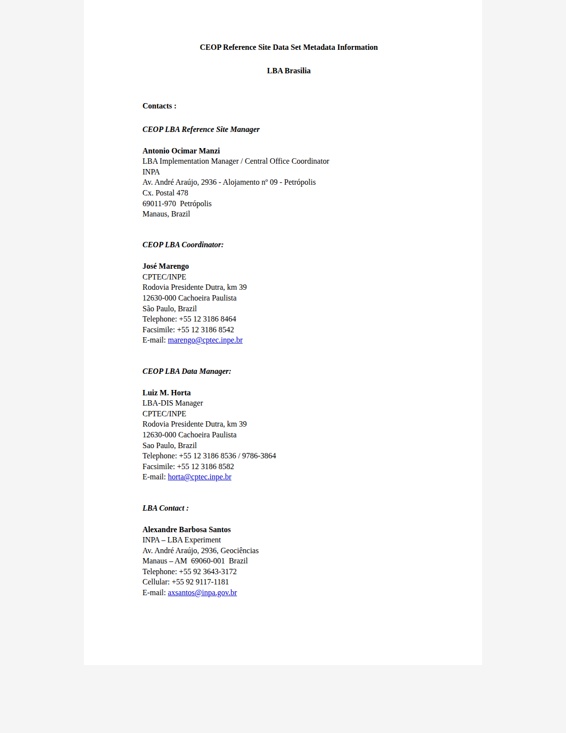CEOP Reference Site Data Set Metadata Information
LBA Brasilia
Contacts :
CEOP LBA Reference Site Manager
Antonio Ocimar Manzi
LBA Implementation Manager / Central Office Coordinator
INPA
Av. André Araújo, 2936 - Alojamento nº 09 - Petrópolis
Cx. Postal 478
69011-970 Petrópolis
Manaus, Brazil
CEOP LBA Coordinator:
José Marengo
CPTEC/INPE
Rodovia Presidente Dutra, km 39
12630-000 Cachoeira Paulista
São Paulo, Brazil
Telephone: +55 12 3186 8464
Facsimile: +55 12 3186 8542
E-mail: marengo@cptec.inpe.br
CEOP LBA Data Manager:
Luiz M. Horta
LBA-DIS Manager
CPTEC/INPE
Rodovia Presidente Dutra, km 39
12630-000 Cachoeira Paulista
Sao Paulo, Brazil
Telephone: +55 12 3186 8536 / 9786-3864
Facsimile: +55 12 3186 8582
E-mail: horta@cptec.inpe.br
LBA Contact :
Alexandre Barbosa Santos
INPA – LBA Experiment
Av. André Araújo, 2936, Geociências
Manaus – AM 69060-001 Brazil
Telephone: +55 92 3643-3172
Cellular: +55 92 9117-1181
E-mail: axsantos@inpa.gov.br